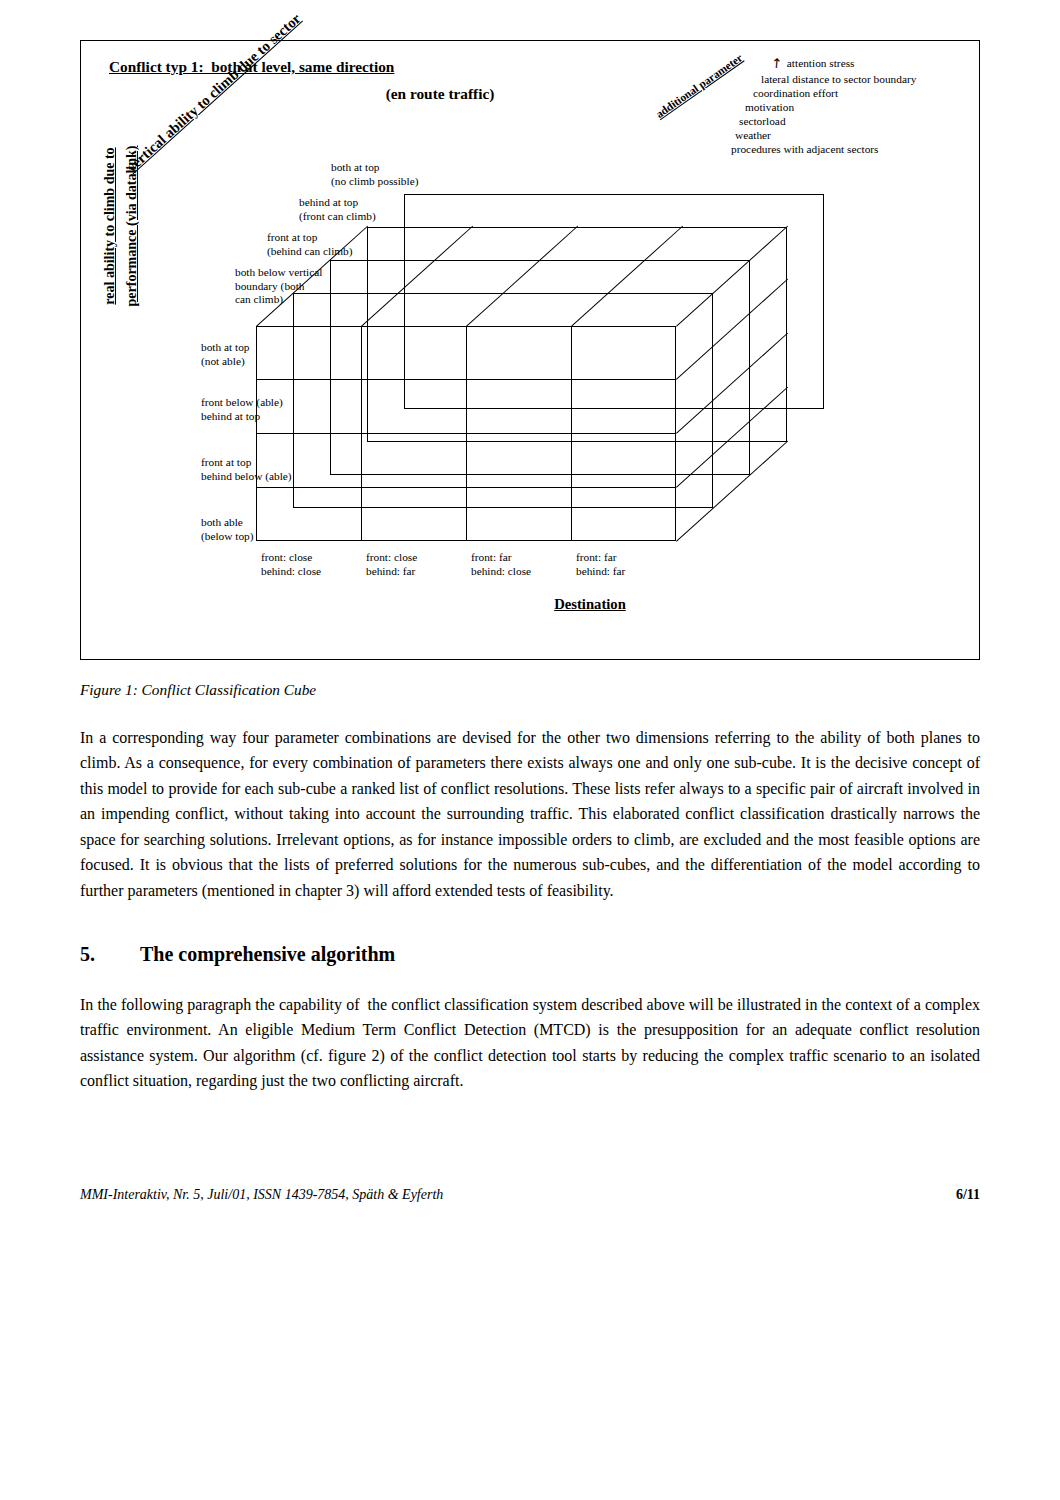Conflict typ 1: both at level, same direction
(en route traffic)
additional parameter
↗ attention stress
lateral distance to sector boundary
coordination effort
motivation
sectorload
weather
procedures with adjacent sectors
vertical ability to climb due to sector
both at top
(no climb possible)
behind at top
(front can climb)
front at top
(behind can climb)
both below vertical
boundary (both
can climb)
real ability to climb due to
performance (via datalink)
both at top
(not able)
front below (able)
behind at top
front at top
behind below (able)
both able
(below top)
front: close
behind: close
front: close
behind: far
front: far
behind: close
front: far
behind: far
Destination
Figure 1: Conflict Classification Cube
In a corresponding way four parameter combinations are devised for the other two dimensions referring to the ability of both planes to climb. As a consequence, for every combination of parameters there exists always one and only one sub-cube. It is the decisive concept of this model to provide for each sub-cube a ranked list of conflict resolutions. These lists refer always to a specific pair of aircraft involved in an impending conflict, without taking into account the surrounding traffic. This elaborated conflict classification drastically narrows the space for searching solutions. Irrelevant options, as for instance impossible orders to climb, are excluded and the most feasible options are focused. It is obvious that the lists of preferred solutions for the numerous sub-cubes, and the differentiation of the model according to further parameters (mentioned in chapter 3) will afford extended tests of feasibility.
5. The comprehensive algorithm
In the following paragraph the capability of the conflict classification system described above will be illustrated in the context of a complex traffic environment. An eligible Medium Term Conflict Detection (MTCD) is the presupposition for an adequate conflict resolution assistance system. Our algorithm (cf. figure 2) of the conflict detection tool starts by reducing the complex traffic scenario to an isolated conflict situation, regarding just the two conflicting aircraft.
MMI-Interaktiv, Nr. 5, Juli/01, ISSN 1439-7854, Späth & Eyferth 6/11